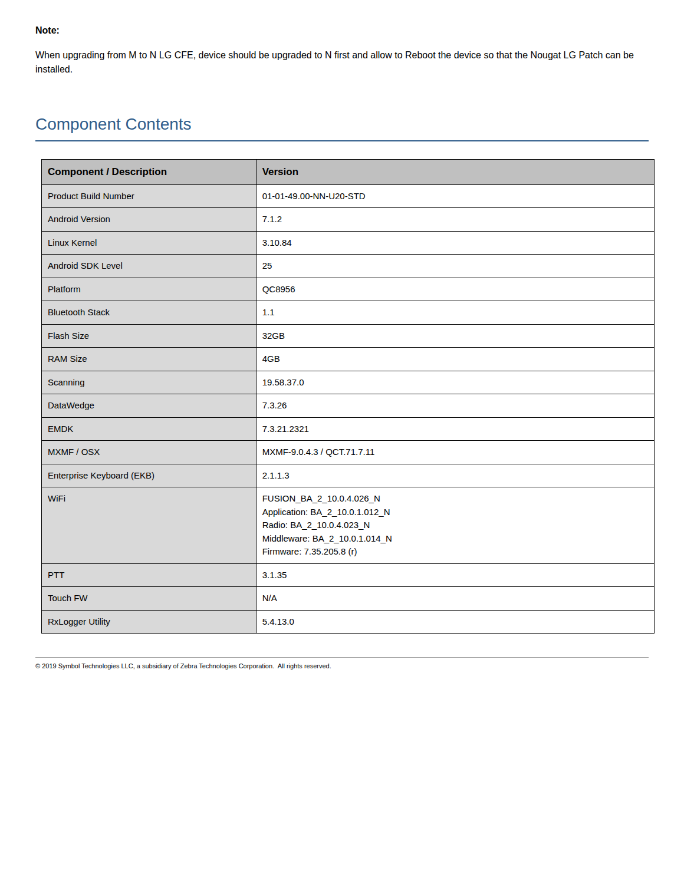Note:
When upgrading from M to N LG CFE, device should be upgraded to N first and allow to Reboot the device so that the Nougat LG Patch can be installed.
Component Contents
| Component / Description | Version |
| --- | --- |
| Product Build Number | 01-01-49.00-NN-U20-STD |
| Android Version | 7.1.2 |
| Linux Kernel | 3.10.84 |
| Android SDK Level | 25 |
| Platform | QC8956 |
| Bluetooth Stack | 1.1 |
| Flash Size | 32GB |
| RAM Size | 4GB |
| Scanning | 19.58.37.0 |
| DataWedge | 7.3.26 |
| EMDK | 7.3.21.2321 |
| MXMF / OSX | MXMF-9.0.4.3 / QCT.71.7.11 |
| Enterprise Keyboard (EKB) | 2.1.1.3 |
| WiFi | FUSION_BA_2_10.0.4.026_N Application: BA_2_10.0.1.012_N Radio: BA_2_10.0.4.023_N Middleware: BA_2_10.0.1.014_N Firmware: 7.35.205.8 (r) |
| PTT | 3.1.35 |
| Touch FW | N/A |
| RxLogger Utility | 5.4.13.0 |
© 2019 Symbol Technologies LLC, a subsidiary of Zebra Technologies Corporation. All rights reserved.